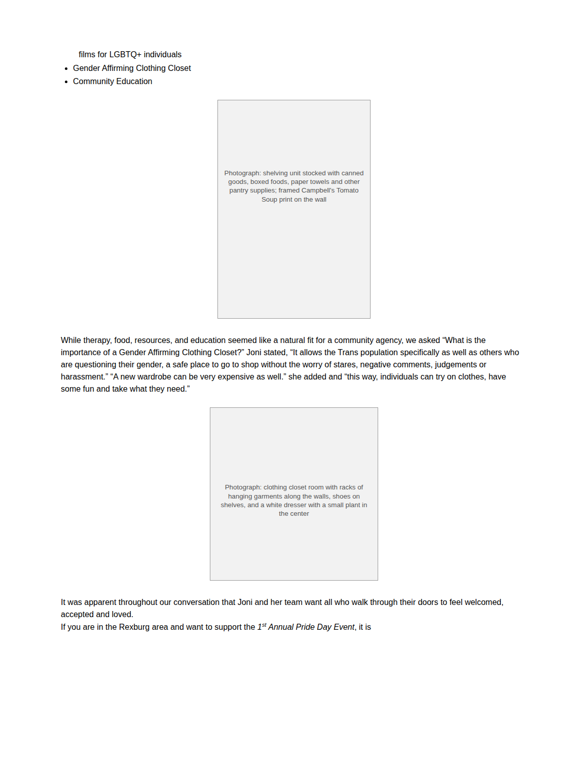films for LGBTQ+ individuals
Gender Affirming Clothing Closet
Community Education
Photograph: shelving unit stocked with canned goods, boxed foods, paper towels and other pantry supplies; framed Campbell's Tomato Soup print on the wall
While therapy, food, resources, and education seemed like a natural fit for a community agency, we asked “What is the importance of a Gender Affirming Clothing Closet?” Joni stated, “It allows the Trans population specifically as well as others who are questioning their gender, a safe place to go to shop without the worry of stares, negative comments, judgements or harassment.” “A new wardrobe can be very expensive as well.” she added and “this way, individuals can try on clothes, have some fun and take what they need.”
Photograph: clothing closet room with racks of hanging garments along the walls, shoes on shelves, and a white dresser with a small plant in the center
It was apparent throughout our conversation that Joni and her team want all who walk through their doors to feel welcomed, accepted and loved.
If you are in the Rexburg area and want to support the 1st Annual Pride Day Event, it is